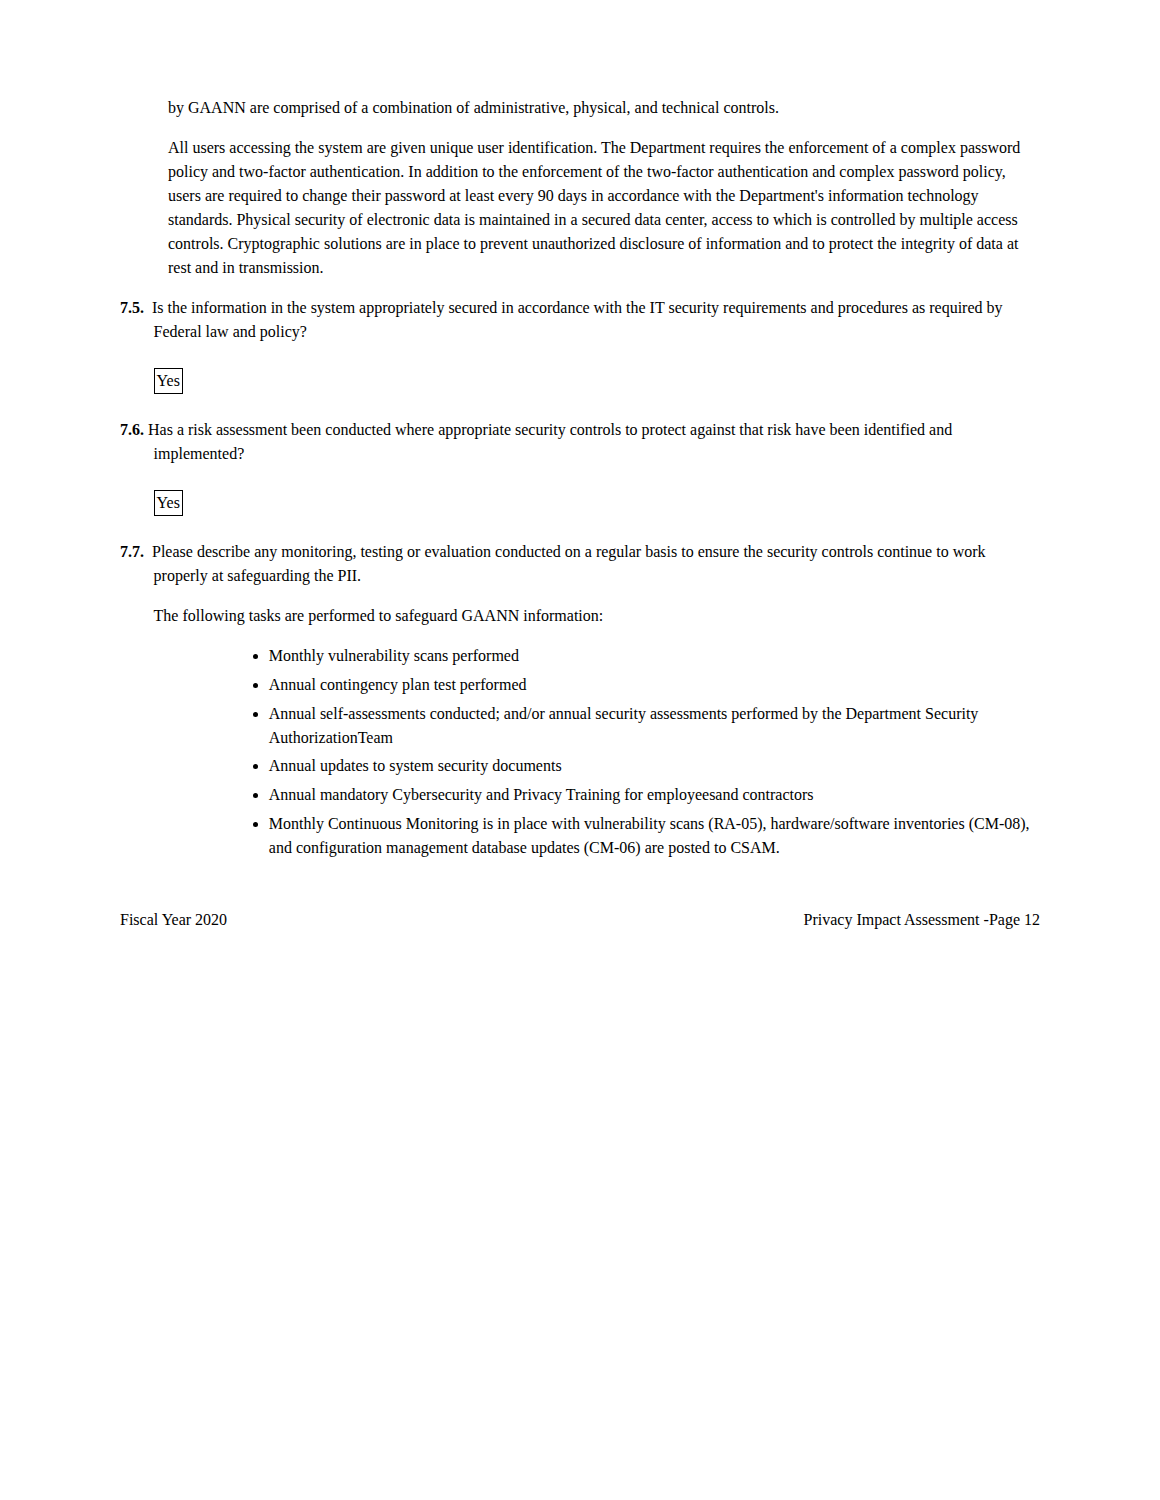by GAANN are comprised of a combination of administrative, physical, and technical controls.
All users accessing the system are given unique user identification. The Department requires the enforcement of a complex password policy and two-factor authentication. In addition to the enforcement of the two-factor authentication and complex password policy, users are required to change their password at least every 90 days in accordance with the Department's information technology standards. Physical security of electronic data is maintained in a secured data center, access to which is controlled by multiple access controls. Cryptographic solutions are in place to prevent unauthorized disclosure of information and to protect the integrity of data at rest and in transmission.
7.5. Is the information in the system appropriately secured in accordance with the IT security requirements and procedures as required by Federal law and policy?
Yes
7.6. Has a risk assessment been conducted where appropriate security controls to protect against that risk have been identified and implemented?
Yes
7.7. Please describe any monitoring, testing or evaluation conducted on a regular basis to ensure the security controls continue to work properly at safeguarding the PII.
The following tasks are performed to safeguard GAANN information:
Monthly vulnerability scans performed
Annual contingency plan test performed
Annual self-assessments conducted; and/or annual security assessments performed by the Department Security AuthorizationTeam
Annual updates to system security documents
Annual mandatory Cybersecurity and Privacy Training for employeesand contractors
Monthly Continuous Monitoring is in place with vulnerability scans (RA-05), hardware/software inventories (CM-08), and configuration management database updates (CM-06) are posted to CSAM.
Fiscal Year 2020 Privacy Impact Assessment -Page 12